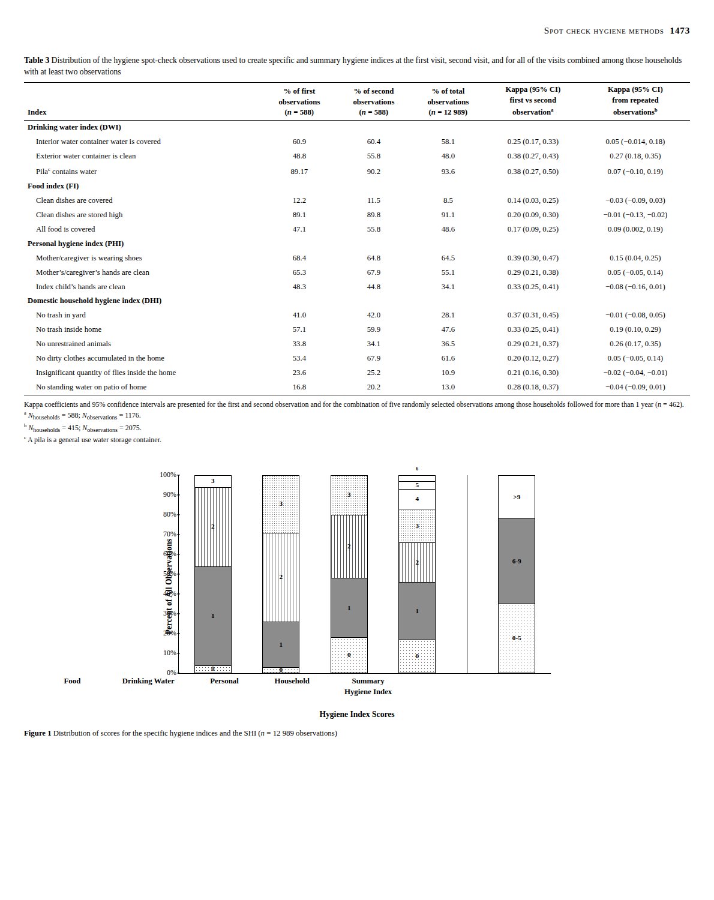Spot check hygiene methods 1473
Table 3 Distribution of the hygiene spot-check observations used to create specific and summary hygiene indices at the first visit, second visit, and for all of the visits combined among those households with at least two observations
| Index | % of first observations ( n = 588) | % of second observations ( n = 588) | % of total observations ( n = 12 989) | Kappa (95% CI) first vs second observation a | Kappa (95% CI) from repeated observations b |
| --- | --- | --- | --- | --- | --- |
| Drinking water index (DWI) |
| Interior water container water is covered | 60.9 | 60.4 | 58.1 | 0.25 (0.17, 0.33) | 0.05 (−0.014, 0.18) |
| Exterior water container is clean | 48.8 | 55.8 | 48.0 | 0.38 (0.27, 0.43) | 0.27 (0.18, 0.35) |
| Pila c contains water | 89.17 | 90.2 | 93.6 | 0.38 (0.27, 0.50) | 0.07 (−0.10, 0.19) |
| Food index (FI) |
| Clean dishes are covered | 12.2 | 11.5 | 8.5 | 0.14 (0.03, 0.25) | −0.03 (−0.09, 0.03) |
| Clean dishes are stored high | 89.1 | 89.8 | 91.1 | 0.20 (0.09, 0.30) | −0.01 (−0.13, −0.02) |
| All food is covered | 47.1 | 55.8 | 48.6 | 0.17 (0.09, 0.25) | 0.09 (0.002, 0.19) |
| Personal hygiene index (PHI) |
| Mother/caregiver is wearing shoes | 68.4 | 64.8 | 64.5 | 0.39 (0.30, 0.47) | 0.15 (0.04, 0.25) |
| Mother’s/caregiver’s hands are clean | 65.3 | 67.9 | 55.1 | 0.29 (0.21, 0.38) | 0.05 (−0.05, 0.14) |
| Index child’s hands are clean | 48.3 | 44.8 | 34.1 | 0.33 (0.25, 0.41) | −0.08 (−0.16, 0.01) |
| Domestic household hygiene index (DHI) |
| No trash in yard | 41.0 | 42.0 | 28.1 | 0.37 (0.31, 0.45) | −0.01 (−0.08, 0.05) |
| No trash inside home | 57.1 | 59.9 | 47.6 | 0.33 (0.25, 0.41) | 0.19 (0.10, 0.29) |
| No unrestrained animals | 33.8 | 34.1 | 36.5 | 0.29 (0.21, 0.37) | 0.26 (0.17, 0.35) |
| No dirty clothes accumulated in the home | 53.4 | 67.9 | 61.6 | 0.20 (0.12, 0.27) | 0.05 (−0.05, 0.14) |
| Insignificant quantity of flies inside the home | 23.6 | 25.2 | 10.9 | 0.21 (0.16, 0.30) | −0.02 (−0.04, −0.01) |
| No standing water on patio of home | 16.8 | 20.2 | 13.0 | 0.28 (0.18, 0.37) | −0.04 (−0.09, 0.01) |
Kappa coefficients and 95% confidence intervals are presented for the first and second observation and for the combination of five randomly selected observations among those households followed for more than 1 year (n = 462).
a Nhouseholds = 588; Nobservations = 1176.
b Nhouseholds = 415; Nobservations = 2075.
c A pila is a general use water storage container.
Percent of All Observations
100%
90%
80%
70%
60%
50%
40%
30%
20%
10%
0%
3
2
1
0
3
2
1
0
3
2
1
0
6
5
4
3
2
1
0
>9
6-9
0-5
Food
Drinking Water
Personal
Household
Summary
Hygiene Index
Hygiene Index Scores
Figure 1 Distribution of scores for the specific hygiene indices and the SHI (n = 12 989 observations)